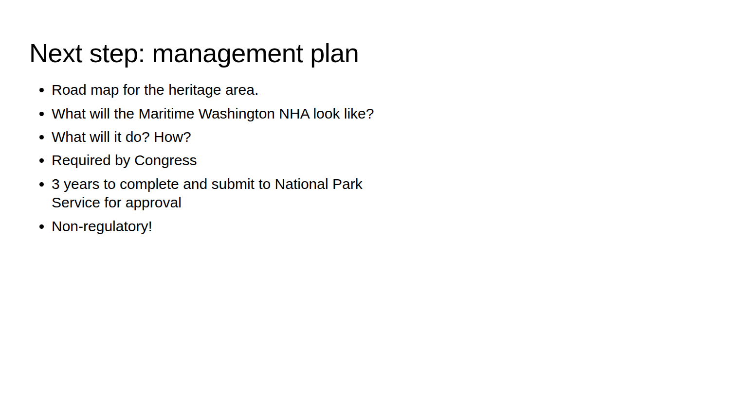Next step: management plan
Road map for the heritage area.
What will the Maritime Washington NHA look like?
What will it do? How?
Required by Congress
3 years to complete and submit to National Park Service for approval
Non-regulatory!